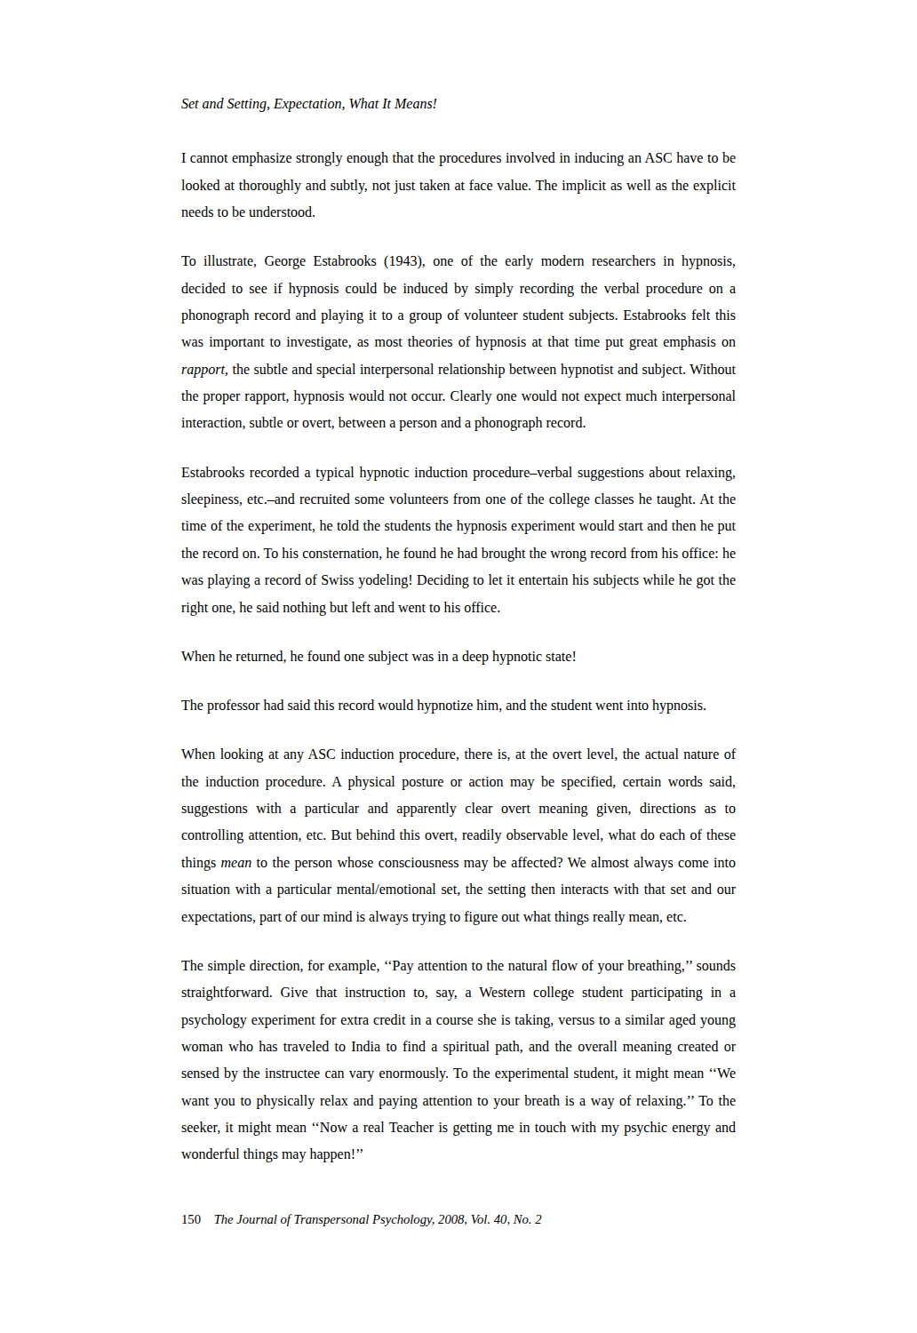Set and Setting, Expectation, What It Means!
I cannot emphasize strongly enough that the procedures involved in inducing an ASC have to be looked at thoroughly and subtly, not just taken at face value. The implicit as well as the explicit needs to be understood.
To illustrate, George Estabrooks (1943), one of the early modern researchers in hypnosis, decided to see if hypnosis could be induced by simply recording the verbal procedure on a phonograph record and playing it to a group of volunteer student subjects. Estabrooks felt this was important to investigate, as most theories of hypnosis at that time put great emphasis on rapport, the subtle and special interpersonal relationship between hypnotist and subject. Without the proper rapport, hypnosis would not occur. Clearly one would not expect much interpersonal interaction, subtle or overt, between a person and a phonograph record.
Estabrooks recorded a typical hypnotic induction procedure–verbal suggestions about relaxing, sleepiness, etc.–and recruited some volunteers from one of the college classes he taught. At the time of the experiment, he told the students the hypnosis experiment would start and then he put the record on. To his consternation, he found he had brought the wrong record from his office: he was playing a record of Swiss yodeling! Deciding to let it entertain his subjects while he got the right one, he said nothing but left and went to his office.
When he returned, he found one subject was in a deep hypnotic state!
The professor had said this record would hypnotize him, and the student went into hypnosis.
When looking at any ASC induction procedure, there is, at the overt level, the actual nature of the induction procedure. A physical posture or action may be specified, certain words said, suggestions with a particular and apparently clear overt meaning given, directions as to controlling attention, etc. But behind this overt, readily observable level, what do each of these things mean to the person whose consciousness may be affected? We almost always come into situation with a particular mental/emotional set, the setting then interacts with that set and our expectations, part of our mind is always trying to figure out what things really mean, etc.
The simple direction, for example, ‘‘Pay attention to the natural flow of your breathing,’’ sounds straightforward. Give that instruction to, say, a Western college student participating in a psychology experiment for extra credit in a course she is taking, versus to a similar aged young woman who has traveled to India to find a spiritual path, and the overall meaning created or sensed by the instructee can vary enormously. To the experimental student, it might mean ‘‘We want you to physically relax and paying attention to your breath is a way of relaxing.’’ To the seeker, it might mean ‘‘Now a real Teacher is getting me in touch with my psychic energy and wonderful things may happen!’’
150 The Journal of Transpersonal Psychology, 2008, Vol. 40, No. 2